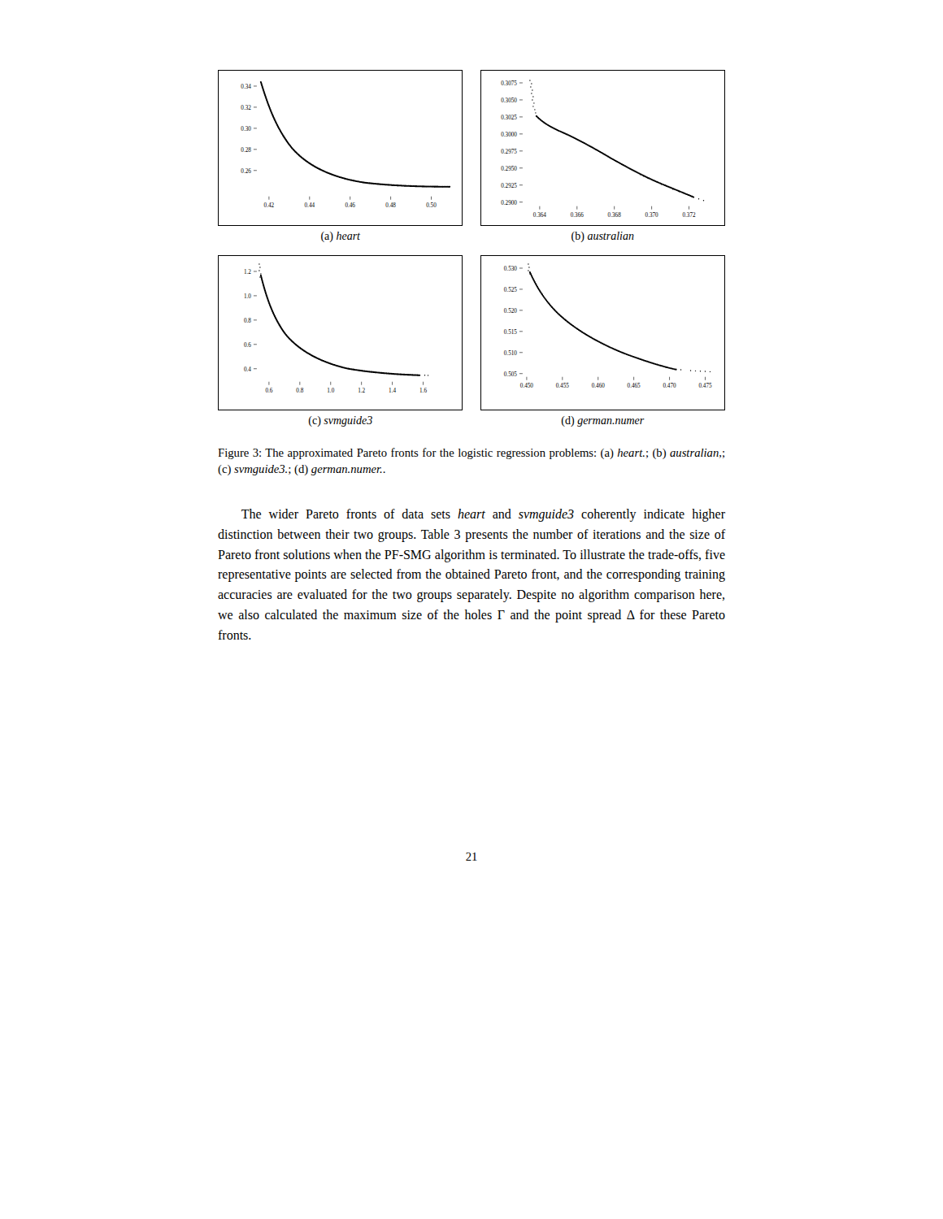0.34 0.32 0.30 0.28 0.26 0.42 0.44 0.46 0.48 0.50
(a) heart
0.3075 0.3050 0.3025 0.3000 0.2975 0.2950 0.2925 0.2900 0.364 0.366 0.368 0.370 0.372
(b) australian
1.2 1.0 0.8 0.6 0.4 0.6 0.8 1.0 1.2 1.4 1.6
(c) svmguide3
0.530 0.525 0.520 0.515 0.510 0.505 0.450 0.455 0.460 0.465 0.470 0.475
(d) german.numer
Figure 3: The approximated Pareto fronts for the logistic regression problems: (a) heart.; (b) australian,; (c) svmguide3.; (d) german.numer..
The wider Pareto fronts of data sets heart and svmguide3 coherently indicate higher distinction between their two groups. Table 3 presents the number of iterations and the size of Pareto front solutions when the PF-SMG algorithm is terminated. To illustrate the trade-offs, five representative points are selected from the obtained Pareto front, and the corresponding training accuracies are evaluated for the two groups separately. Despite no algorithm comparison here, we also calculated the maximum size of the holes Γ and the point spread Δ for these Pareto fronts.
21